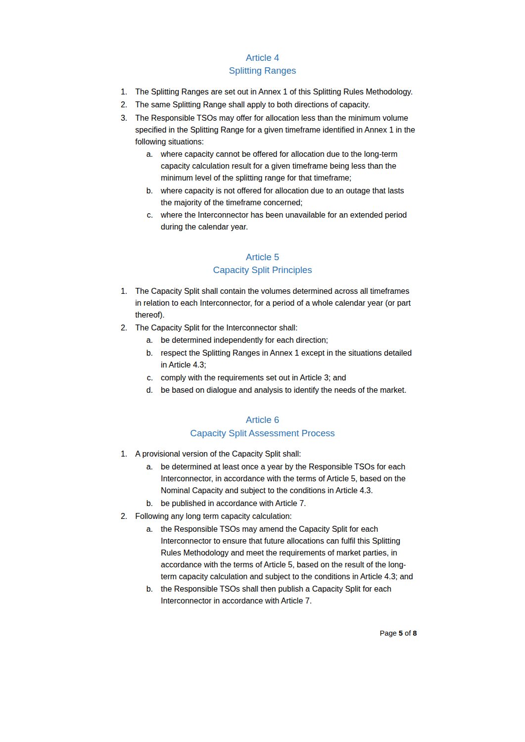Article 4 Splitting Ranges
The Splitting Ranges are set out in Annex 1 of this Splitting Rules Methodology.
The same Splitting Range shall apply to both directions of capacity.
The Responsible TSOs may offer for allocation less than the minimum volume specified in the Splitting Range for a given timeframe identified in Annex 1 in the following situations:
where capacity cannot be offered for allocation due to the long-term capacity calculation result for a given timeframe being less than the minimum level of the splitting range for that timeframe;
where capacity is not offered for allocation due to an outage that lasts the majority of the timeframe concerned;
where the Interconnector has been unavailable for an extended period during the calendar year.
Article 5 Capacity Split Principles
The Capacity Split shall contain the volumes determined across all timeframes in relation to each Interconnector, for a period of a whole calendar year (or part thereof).
The Capacity Split for the Interconnector shall:
be determined independently for each direction;
respect the Splitting Ranges in Annex 1 except in the situations detailed in Article 4.3;
comply with the requirements set out in Article 3; and
be based on dialogue and analysis to identify the needs of the market.
Article 6 Capacity Split Assessment Process
A provisional version of the Capacity Split shall:
be determined at least once a year by the Responsible TSOs for each Interconnector, in accordance with the terms of Article 5, based on the Nominal Capacity and subject to the conditions in Article 4.3.
be published in accordance with Article 7.
Following any long term capacity calculation:
the Responsible TSOs may amend the Capacity Split for each Interconnector to ensure that future allocations can fulfil this Splitting Rules Methodology and meet the requirements of market parties, in accordance with the terms of Article 5, based on the result of the long-term capacity calculation and subject to the conditions in Article 4.3; and
the Responsible TSOs shall then publish a Capacity Split for each Interconnector in accordance with Article 7.
Page 5 of 8